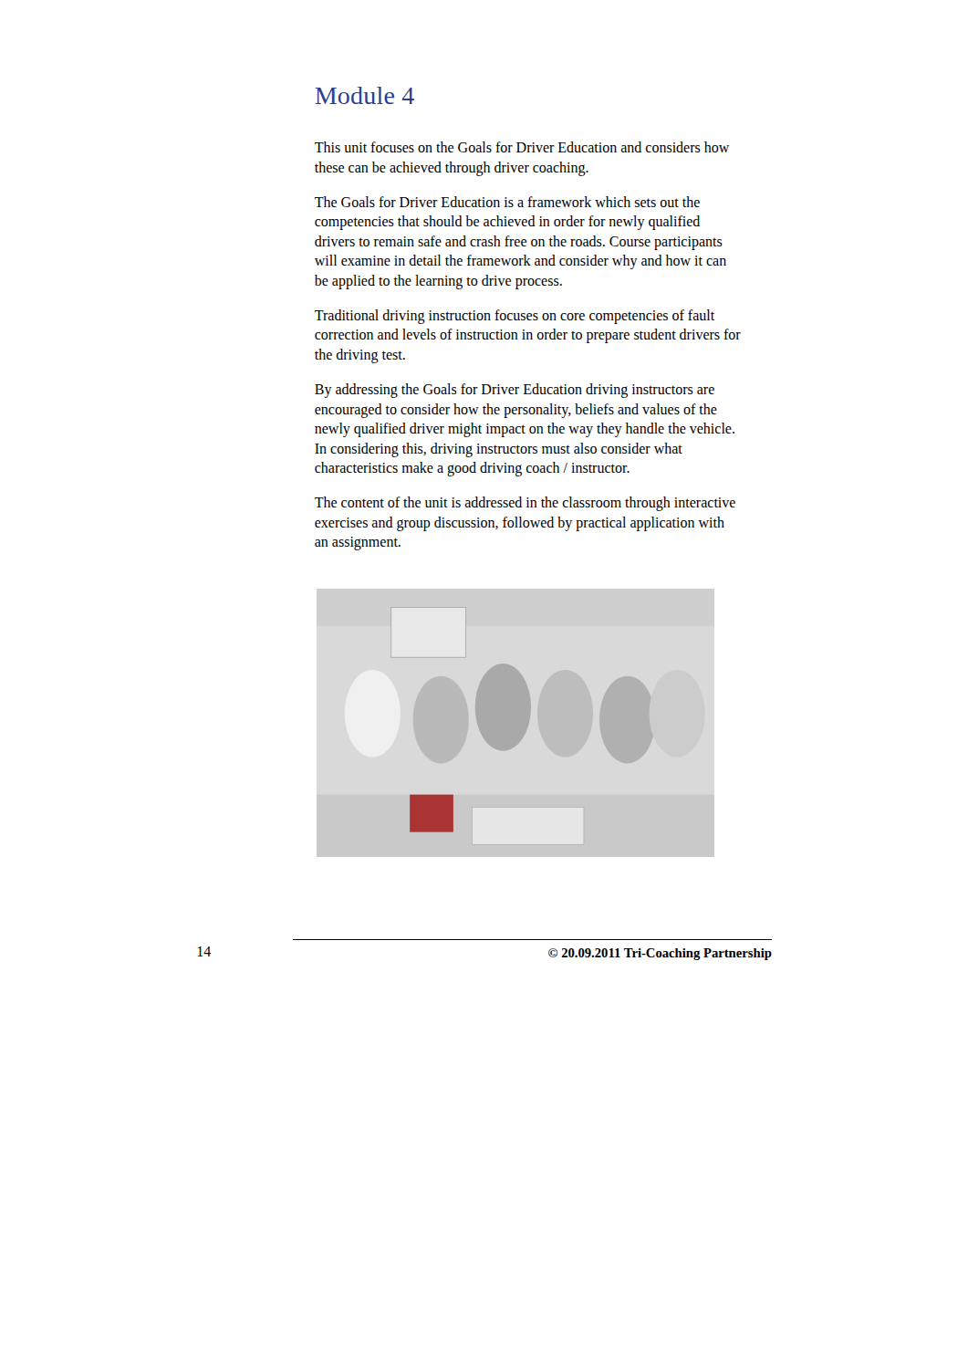Module 4
This unit focuses on the Goals for Driver Education and considers how these can be achieved through driver coaching.
The Goals for Driver Education is a framework which sets out the competencies that should be achieved in order for newly qualified drivers to remain safe and crash free on the roads. Course participants will examine in detail the framework and consider why and how it can be applied to the learning to drive process.
Traditional driving instruction focuses on core competencies of fault correction and levels of instruction in order to prepare student drivers for the driving test.
By addressing the Goals for Driver Education driving instructors are encouraged to consider how the personality, beliefs and values of the newly qualified driver might impact on the way they handle the vehicle. In considering this, driving instructors must also consider what characteristics make a good driving coach / instructor.
The content of the unit is addressed in the classroom through interactive exercises and group discussion, followed by practical application with an assignment.
14
© 20.09.2011 Tri-Coaching Partnership